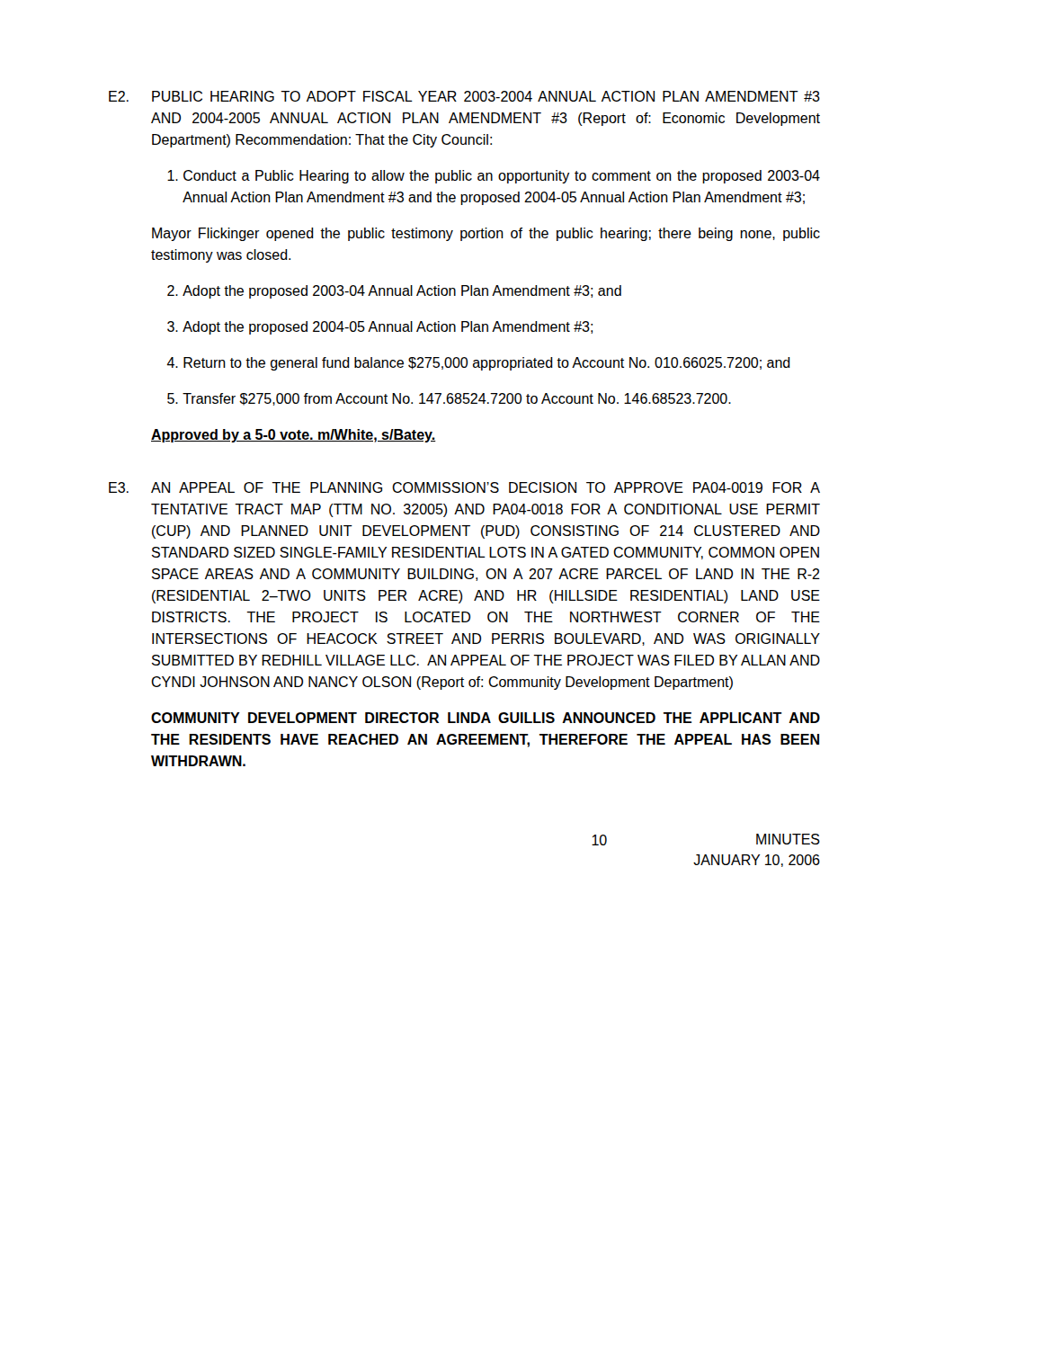E2.
PUBLIC HEARING TO ADOPT FISCAL YEAR 2003-2004 ANNUAL ACTION PLAN AMENDMENT #3 AND 2004-2005 ANNUAL ACTION PLAN AMENDMENT #3 (Report of: Economic Development Department) Recommendation: That the City Council:
Conduct a Public Hearing to allow the public an opportunity to comment on the proposed 2003-04 Annual Action Plan Amendment #3 and the proposed 2004-05 Annual Action Plan Amendment #3;
Mayor Flickinger opened the public testimony portion of the public hearing; there being none, public testimony was closed.
Adopt the proposed 2003-04 Annual Action Plan Amendment #3; and
Adopt the proposed 2004-05 Annual Action Plan Amendment #3;
Return to the general fund balance $275,000 appropriated to Account No. 010.66025.7200; and
Transfer $275,000 from Account No. 147.68524.7200 to Account No. 146.68523.7200.
Approved by a 5-0 vote. m/White, s/Batey.
E3.
AN APPEAL OF THE PLANNING COMMISSION’S DECISION TO APPROVE PA04-0019 FOR A TENTATIVE TRACT MAP (TTM NO. 32005) AND PA04-0018 FOR A CONDITIONAL USE PERMIT (CUP) AND PLANNED UNIT DEVELOPMENT (PUD) CONSISTING OF 214 CLUSTERED AND STANDARD SIZED SINGLE-FAMILY RESIDENTIAL LOTS IN A GATED COMMUNITY, COMMON OPEN SPACE AREAS AND A COMMUNITY BUILDING, ON A 207 ACRE PARCEL OF LAND IN THE R-2 (RESIDENTIAL 2–TWO UNITS PER ACRE) AND HR (HILLSIDE RESIDENTIAL) LAND USE DISTRICTS. THE PROJECT IS LOCATED ON THE NORTHWEST CORNER OF THE INTERSECTIONS OF HEACOCK STREET AND PERRIS BOULEVARD, AND WAS ORIGINALLY SUBMITTED BY REDHILL VILLAGE LLC. AN APPEAL OF THE PROJECT WAS FILED BY ALLAN AND CYNDI JOHNSON AND NANCY OLSON (Report of: Community Development Department)
COMMUNITY DEVELOPMENT DIRECTOR LINDA GUILLIS ANNOUNCED THE APPLICANT AND THE RESIDENTS HAVE REACHED AN AGREEMENT, THEREFORE THE APPEAL HAS BEEN WITHDRAWN.
10
MINUTES
JANUARY 10, 2006